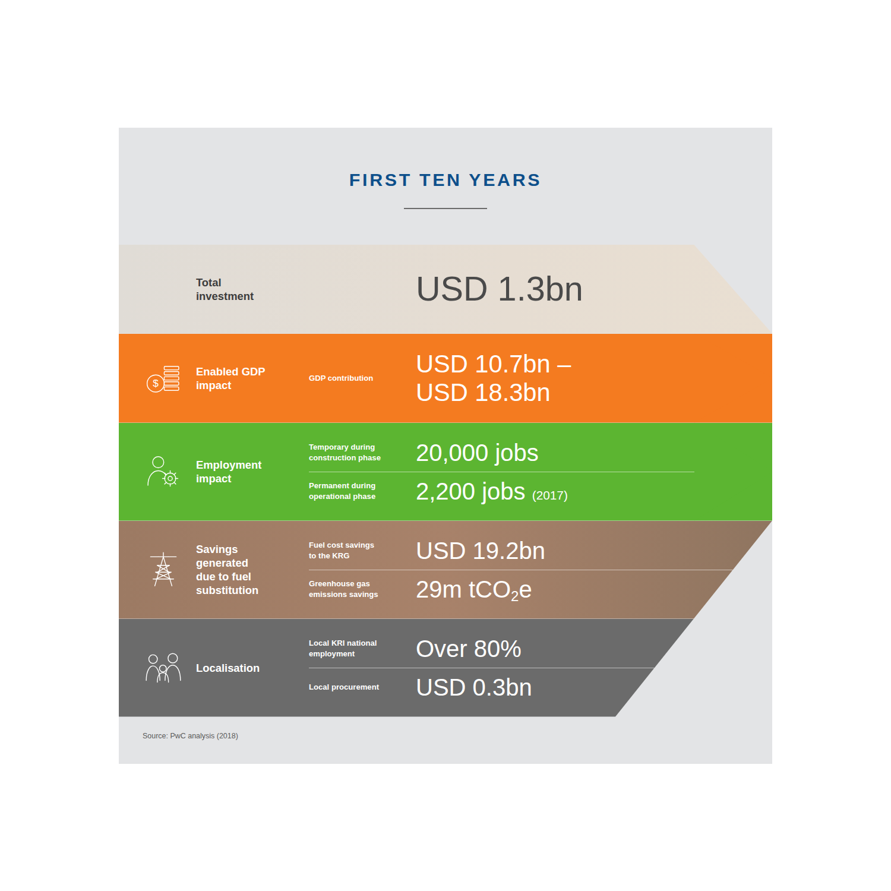FIRST TEN YEARS
Total
investment
USD 1.3bn
$
Enabled GDP
impact
GDP contribution
USD 10.7bn –
USD 18.3bn
Employment
impact
Temporary during
construction phase
20,000 jobs
Permanent during
operational phase
2,200 jobs (2017)
Savings
generated
due to fuel
substitution
Fuel cost savings
to the KRG
USD 19.2bn
Greenhouse gas
emissions savings
29m tCO2e
Localisation
Local KRI national
employment
Over 80%
Local procurement
USD 0.3bn
Source: PwC analysis (2018)